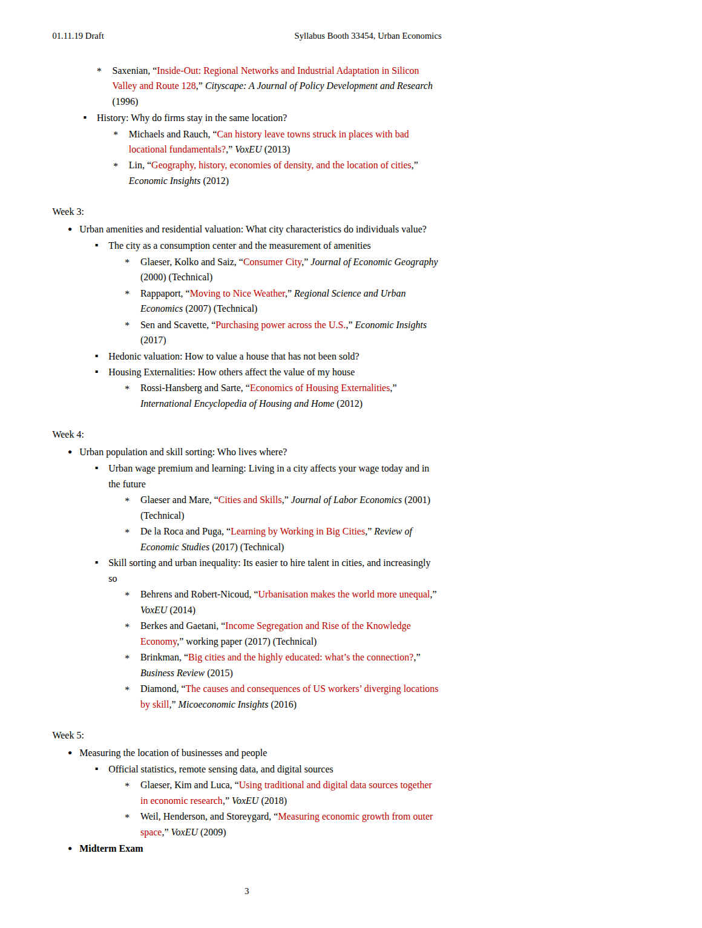01.11.19 Draft
Syllabus Booth 33454, Urban Economics
Saxenian, “Inside-Out: Regional Networks and Industrial Adaptation in Silicon Valley and Route 128,” Cityscape: A Journal of Policy Development and Research (1996)
History: Why do firms stay in the same location?
Michaels and Rauch, “Can history leave towns struck in places with bad locational fundamentals?,” VoxEU (2013)
Lin, “Geography, history, economies of density, and the location of cities,” Economic Insights (2012)
Week 3:
Urban amenities and residential valuation: What city characteristics do individuals value?
The city as a consumption center and the measurement of amenities
Glaeser, Kolko and Saiz, “Consumer City,” Journal of Economic Geography (2000) (Technical)
Rappaport, “Moving to Nice Weather,” Regional Science and Urban Economics (2007) (Technical)
Sen and Scavette, “Purchasing power across the U.S.,” Economic Insights (2017)
Hedonic valuation: How to value a house that has not been sold?
Housing Externalities: How others affect the value of my house
Rossi-Hansberg and Sarte, “Economics of Housing Externalities,” International Encyclopedia of Housing and Home (2012)
Week 4:
Urban population and skill sorting: Who lives where?
Urban wage premium and learning: Living in a city affects your wage today and in the future
Glaeser and Mare, “Cities and Skills,” Journal of Labor Economics (2001) (Technical)
De la Roca and Puga, “Learning by Working in Big Cities,” Review of Economic Studies (2017) (Technical)
Skill sorting and urban inequality: Its easier to hire talent in cities, and increasingly so
Behrens and Robert-Nicoud, “Urbanisation makes the world more unequal,” VoxEU (2014)
Berkes and Gaetani, “Income Segregation and Rise of the Knowledge Economy,” working paper (2017) (Technical)
Brinkman, “Big cities and the highly educated: what’s the connection?,” Business Review (2015)
Diamond, “The causes and consequences of US workers’ diverging locations by skill,” Micoeconomic Insights (2016)
Week 5:
Measuring the location of businesses and people
Official statistics, remote sensing data, and digital sources
Glaeser, Kim and Luca, “Using traditional and digital data sources together in economic research,” VoxEU (2018)
Weil, Henderson, and Storeygard, “Measuring economic growth from outer space,” VoxEU (2009)
Midterm Exam
3